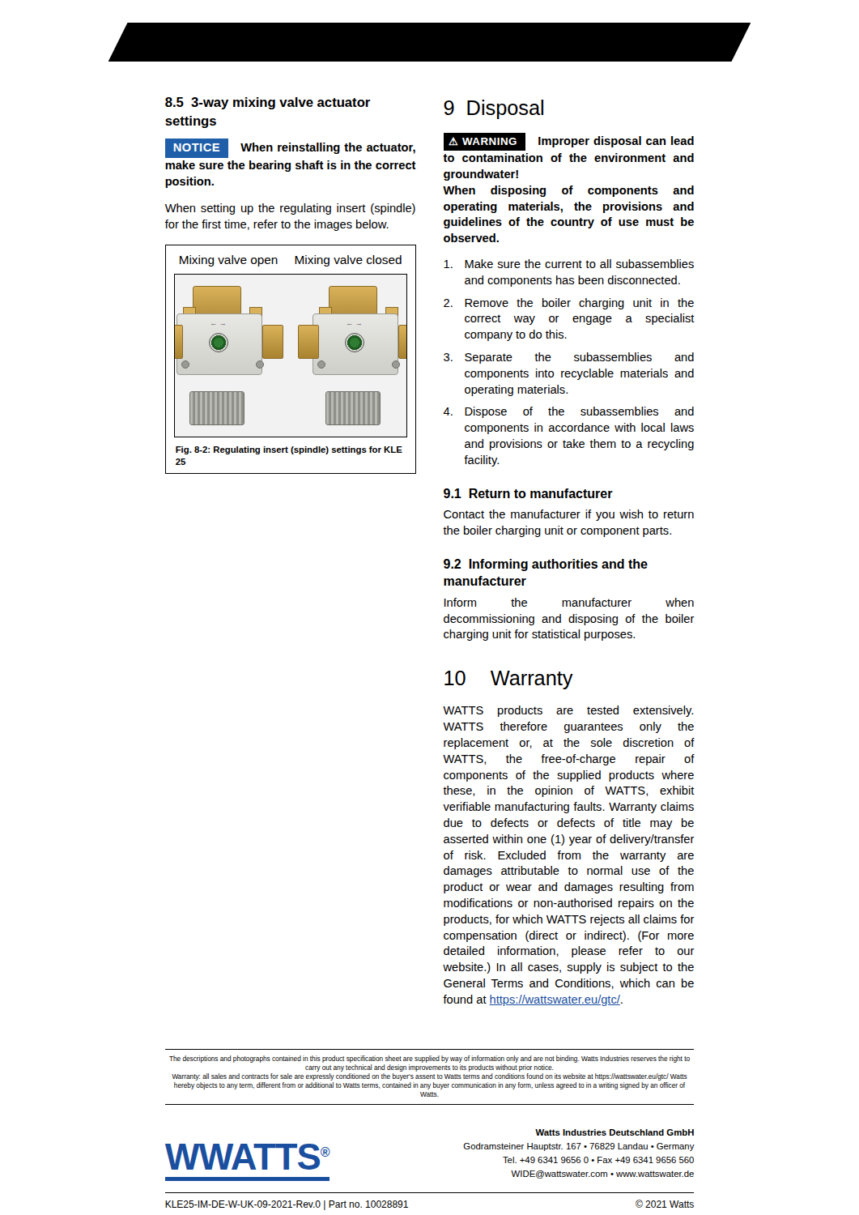8.5 3-way mixing valve actuator settings
NOTICE When reinstalling the actuator, make sure the bearing shaft is in the correct position.
When setting up the regulating insert (spindle) for the first time, refer to the images below.
Mixing valve open Mixing valve closed
← →
← →
Fig. 8-2: Regulating insert (spindle) settings for KLE 25
9 Disposal
⚠WARNING Improper disposal can lead to contamination of the environment and groundwater!
When disposing of components and operating materials, the provisions and guidelines of the country of use must be observed.
Make sure the current to all subassemblies and components has been disconnected.
Remove the boiler charging unit in the correct way or engage a specialist company to do this.
Separate the subassemblies and components into recyclable materials and operating materials.
Dispose of the subassemblies and components in accordance with local laws and provisions or take them to a recycling facility.
9.1 Return to manufacturer
Contact the manufacturer if you wish to return the boiler charging unit or component parts.
9.2 Informing authorities and the manufacturer
Inform the manufacturer when decommissioning and disposing of the boiler charging unit for statistical purposes.
10 Warranty
WATTS products are tested extensively. WATTS therefore guarantees only the replacement or, at the sole discretion of WATTS, the free-of-charge repair of components of the supplied products where these, in the opinion of WATTS, exhibit verifiable manufacturing faults. Warranty claims due to defects or defects of title may be asserted within one (1) year of delivery/transfer of risk. Excluded from the warranty are damages attributable to normal use of the product or wear and damages resulting from modifications or non-authorised repairs on the products, for which WATTS rejects all claims for compensation (direct or indirect). (For more detailed information, please refer to our website.) In all cases, supply is subject to the General Terms and Conditions, which can be found at https://wattswater.eu/gtc/.
The descriptions and photographs contained in this product specification sheet are supplied by way of information only and are not binding. Watts Industries reserves the right to carry out any technical and design improvements to its products without prior notice.
Warranty: all sales and contracts for sale are expressly conditioned on the buyer's assent to Watts terms and conditions found on its website at https://wattswater.eu/gtc/ Watts hereby objects to any term, different from or additional to Watts terms, contained in any buyer communication in any form, unless agreed to in a writing signed by an officer of Watts.
WWATTS®
Watts Industries Deutschland GmbH
Godramsteiner Hauptstr. 167 • 76829 Landau • Germany
Tel. +49 6341 9656 0 • Fax +49 6341 9656 560
WIDE@wattswater.com • www.wattswater.de
KLE25-IM-DE-W-UK-09-2021-Rev.0 | Part no. 10028891
© 2021 Watts